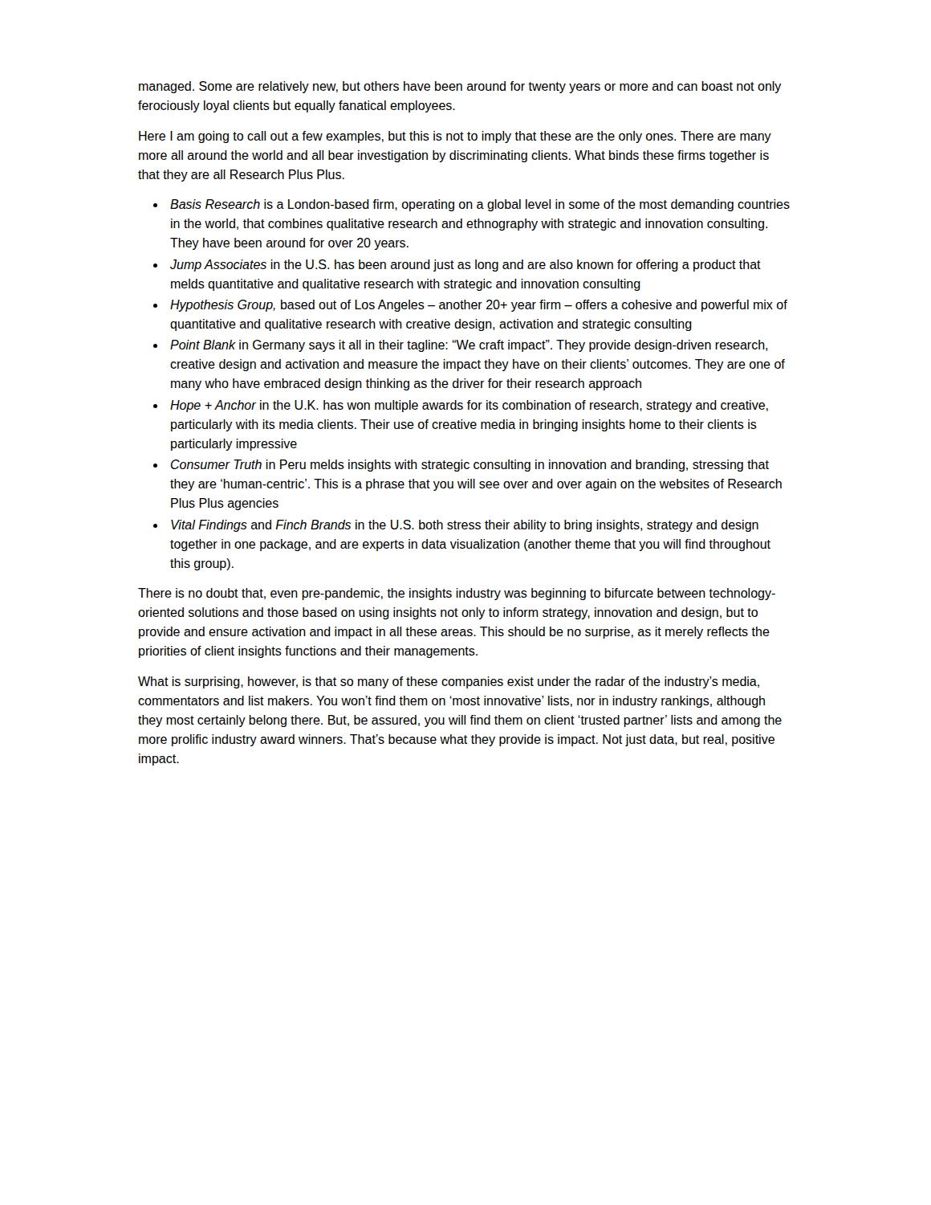managed. Some are relatively new, but others have been around for twenty years or more and can boast not only ferociously loyal clients but equally fanatical employees.
Here I am going to call out a few examples, but this is not to imply that these are the only ones. There are many more all around the world and all bear investigation by discriminating clients. What binds these firms together is that they are all Research Plus Plus.
Basis Research is a London-based firm, operating on a global level in some of the most demanding countries in the world, that combines qualitative research and ethnography with strategic and innovation consulting. They have been around for over 20 years.
Jump Associates in the U.S. has been around just as long and are also known for offering a product that melds quantitative and qualitative research with strategic and innovation consulting
Hypothesis Group, based out of Los Angeles – another 20+ year firm – offers a cohesive and powerful mix of quantitative and qualitative research with creative design, activation and strategic consulting
Point Blank in Germany says it all in their tagline: “We craft impact”. They provide design-driven research, creative design and activation and measure the impact they have on their clients’ outcomes. They are one of many who have embraced design thinking as the driver for their research approach
Hope + Anchor in the U.K. has won multiple awards for its combination of research, strategy and creative, particularly with its media clients. Their use of creative media in bringing insights home to their clients is particularly impressive
Consumer Truth in Peru melds insights with strategic consulting in innovation and branding, stressing that they are ‘human-centric’. This is a phrase that you will see over and over again on the websites of Research Plus Plus agencies
Vital Findings and Finch Brands in the U.S. both stress their ability to bring insights, strategy and design together in one package, and are experts in data visualization (another theme that you will find throughout this group).
There is no doubt that, even pre-pandemic, the insights industry was beginning to bifurcate between technology-oriented solutions and those based on using insights not only to inform strategy, innovation and design, but to provide and ensure activation and impact in all these areas. This should be no surprise, as it merely reflects the priorities of client insights functions and their managements.
What is surprising, however, is that so many of these companies exist under the radar of the industry’s media, commentators and list makers. You won’t find them on ‘most innovative’ lists, nor in industry rankings, although they most certainly belong there. But, be assured, you will find them on client ‘trusted partner’ lists and among the more prolific industry award winners. That’s because what they provide is impact. Not just data, but real, positive impact.